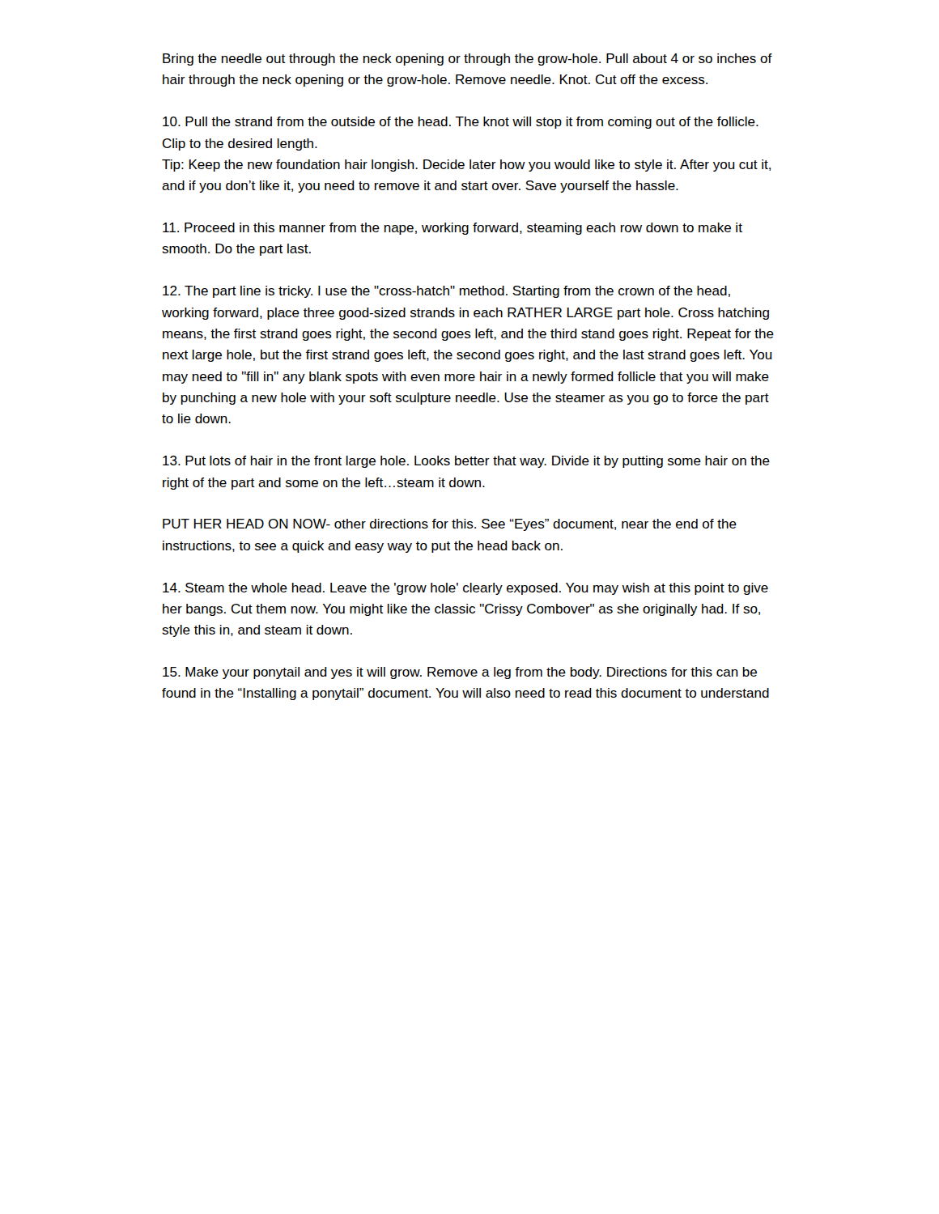Bring the needle out through the neck opening or through the grow-hole. Pull about 4 or so inches of hair through the neck opening or the grow-hole. Remove needle. Knot. Cut off the excess.
10. Pull the strand from the outside of the head. The knot will stop it from coming out of the follicle. Clip to the desired length.
Tip: Keep the new foundation hair longish. Decide later how you would like to style it. After you cut it, and if you don’t like it, you need to remove it and start over. Save yourself the hassle.
11. Proceed in this manner from the nape, working forward, steaming each row down to make it smooth. Do the part last.
12. The part line is tricky. I use the "cross-hatch" method. Starting from the crown of the head, working forward, place three good-sized strands in each RATHER LARGE part hole. Cross hatching means, the first strand goes right, the second goes left, and the third stand goes right. Repeat for the next large hole, but the first strand goes left, the second goes right, and the last strand goes left. You may need to "fill in" any blank spots with even more hair in a newly formed follicle that you will make by punching a new hole with your soft sculpture needle. Use the steamer as you go to force the part to lie down.
13. Put lots of hair in the front large hole. Looks better that way. Divide it by putting some hair on the right of the part and some on the left…steam it down.
PUT HER HEAD ON NOW- other directions for this. See “Eyes” document, near the end of the instructions, to see a quick and easy way to put the head back on.
14. Steam the whole head. Leave the 'grow hole' clearly exposed. You may wish at this point to give her bangs. Cut them now. You might like the classic "Crissy Combover" as she originally had. If so, style this in, and steam it down.
15. Make your ponytail and yes it will grow. Remove a leg from the body. Directions for this can be found in the “Installing a ponytail” document. You will also need to read this document to understand